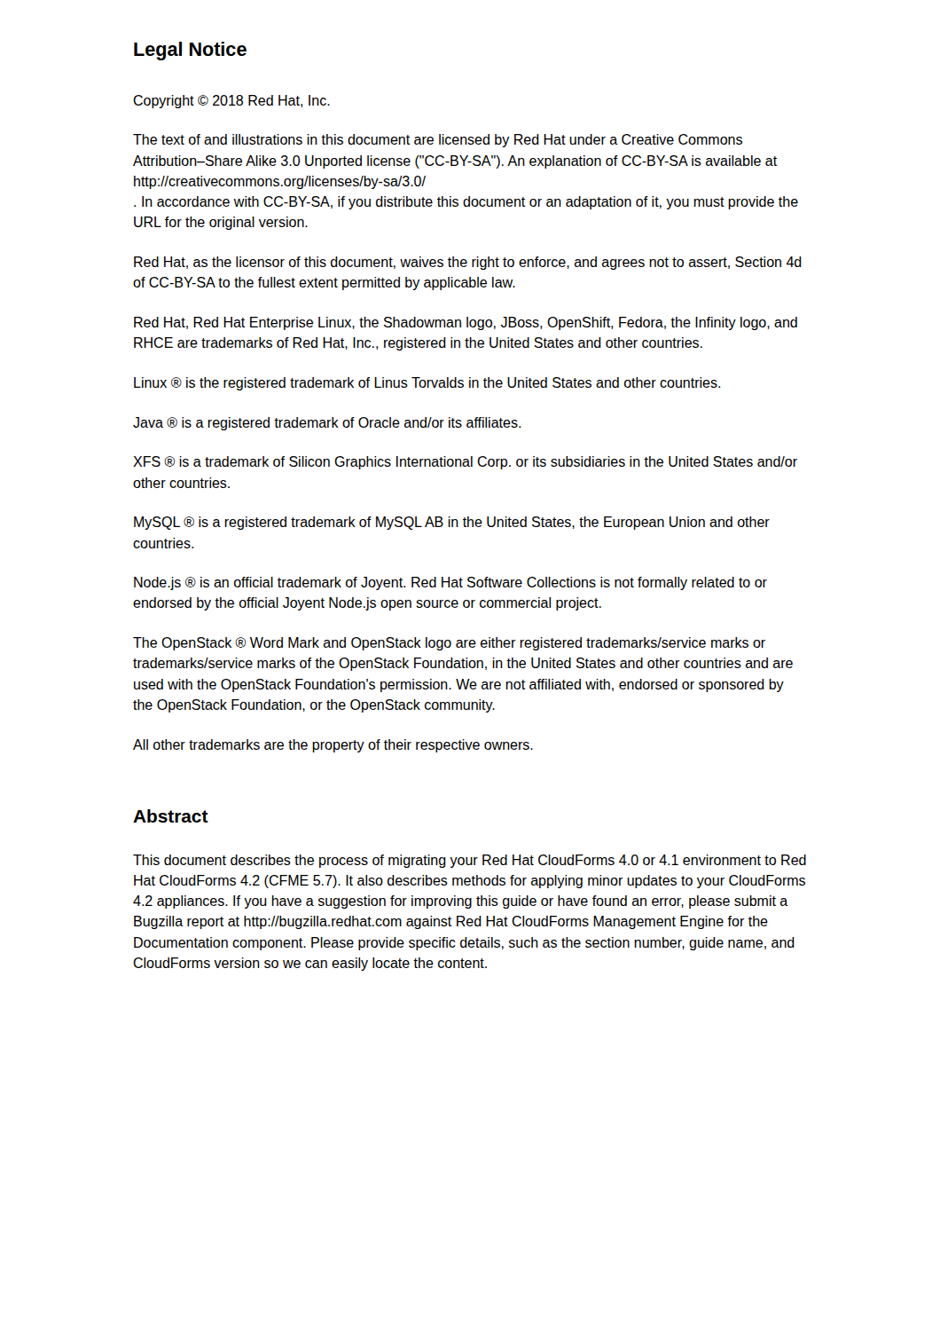Legal Notice
Copyright © 2018 Red Hat, Inc.
The text of and illustrations in this document are licensed by Red Hat under a Creative Commons Attribution–Share Alike 3.0 Unported license ("CC-BY-SA"). An explanation of CC-BY-SA is available at
http://creativecommons.org/licenses/by-sa/3.0/
. In accordance with CC-BY-SA, if you distribute this document or an adaptation of it, you must provide the URL for the original version.
Red Hat, as the licensor of this document, waives the right to enforce, and agrees not to assert, Section 4d of CC-BY-SA to the fullest extent permitted by applicable law.
Red Hat, Red Hat Enterprise Linux, the Shadowman logo, JBoss, OpenShift, Fedora, the Infinity logo, and RHCE are trademarks of Red Hat, Inc., registered in the United States and other countries.
Linux ® is the registered trademark of Linus Torvalds in the United States and other countries.
Java ® is a registered trademark of Oracle and/or its affiliates.
XFS ® is a trademark of Silicon Graphics International Corp. or its subsidiaries in the United States and/or other countries.
MySQL ® is a registered trademark of MySQL AB in the United States, the European Union and other countries.
Node.js ® is an official trademark of Joyent. Red Hat Software Collections is not formally related to or endorsed by the official Joyent Node.js open source or commercial project.
The OpenStack ® Word Mark and OpenStack logo are either registered trademarks/service marks or trademarks/service marks of the OpenStack Foundation, in the United States and other countries and are used with the OpenStack Foundation's permission. We are not affiliated with, endorsed or sponsored by the OpenStack Foundation, or the OpenStack community.
All other trademarks are the property of their respective owners.
Abstract
This document describes the process of migrating your Red Hat CloudForms 4.0 or 4.1 environment to Red Hat CloudForms 4.2 (CFME 5.7). It also describes methods for applying minor updates to your CloudForms 4.2 appliances. If you have a suggestion for improving this guide or have found an error, please submit a Bugzilla report at http://bugzilla.redhat.com against Red Hat CloudForms Management Engine for the Documentation component. Please provide specific details, such as the section number, guide name, and CloudForms version so we can easily locate the content.